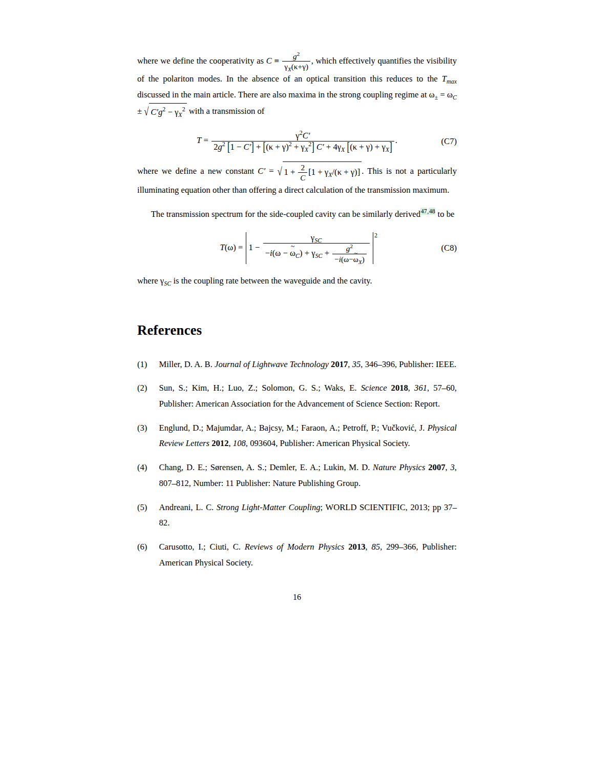where we define the cooperativity as C ≡ g2 γX(κ+γ), which effectively quantifies the visibility of the polariton modes. In the absence of an optical transition this reduces to the Tmax discussed in the main article. There are also maxima in the strong coupling regime at ω± = ωC ± √C′g2 − γX2 with a transmission of
T = γ2C′ 2g2 [1 − C′] + [(κ + γ)2 + γX2] C′ + 4γX [(κ + γ) + γX] . (C7)
where we define a new constant C′ = √1 + 2 C[1 + γX/(κ + γ)]. This is not a particularly illuminating equation other than offering a direct calculation of the transmission maximum.
The transmission spectrum for the side-coupled cavity can be similarly derived47,48 to be
T(ω) = 1 − γSC −i(ω − ~ωC) + γSC + g2−i(ω−~ωX) 2 (C8)
where γSC is the coupling rate between the waveguide and the cavity.
References
(1) Miller, D. A. B. Journal of Lightwave Technology 2017, 35, 346–396, Publisher: IEEE.
(2) Sun, S.; Kim, H.; Luo, Z.; Solomon, G. S.; Waks, E. Science 2018, 361, 57–60, Publisher: American Association for the Advancement of Science Section: Report.
(3) Englund, D.; Majumdar, A.; Bajcsy, M.; Faraon, A.; Petroff, P.; Vučković, J. Physical Review Letters 2012, 108, 093604, Publisher: American Physical Society.
(4) Chang, D. E.; Sørensen, A. S.; Demler, E. A.; Lukin, M. D. Nature Physics 2007, 3, 807–812, Number: 11 Publisher: Nature Publishing Group.
(5) Andreani, L. C. Strong Light-Matter Coupling; WORLD SCIENTIFIC, 2013; pp 37–82.
(6) Carusotto, I.; Ciuti, C. Reviews of Modern Physics 2013, 85, 299–366, Publisher: American Physical Society.
16